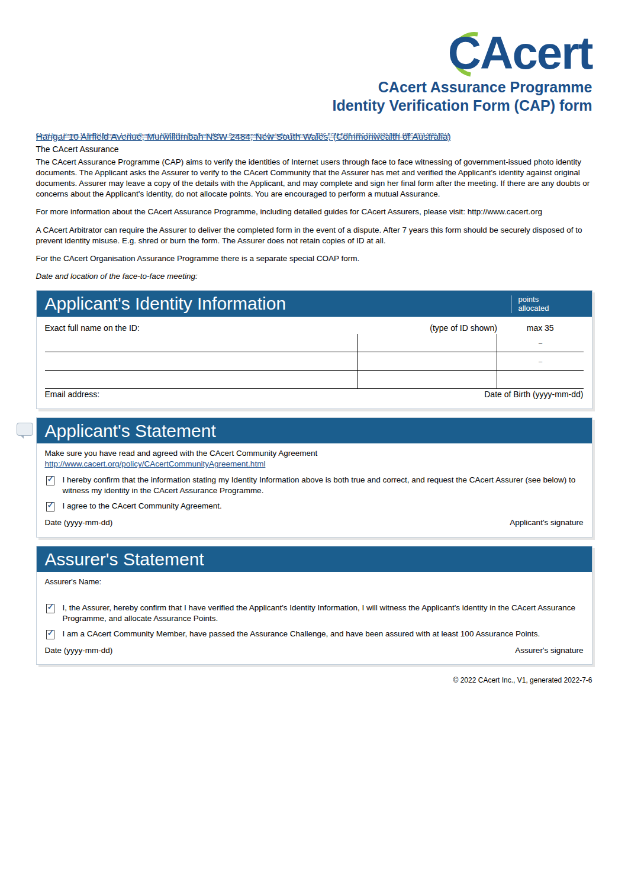CAcert
CAcert Assurance Programme
Identity Verification Form (CAP) form
CAcert Inc. • Hangar 10 Airfield Avenue, 1 • Murwillumbah • NSW 2484 • New South Wales • Commonwealth of Australia • Fingerprint: 135C EC36 F49B 48BC 5515 0936 D544 48BC 5515 0936 D544
Hangar 10 Airfield Avenue, Murwillumbah NSW 2484, New South Wales, (Commonwealth of Australia)
The CAcert Assurance
The CAcert Assurance Programme (CAP) aims to verify the identities of Internet users through face to face witnessing of government-issued photo identity documents. The Applicant asks the Assurer to verify to the CAcert Community that the Assurer has met and verified the Applicant's identity against original documents. Assurer may leave a copy of the details with the Applicant, and may complete and sign her final form after the meeting. If there are any doubts or concerns about the Applicant's identity, do not allocate points. You are encouraged to perform a mutual Assurance.
For more information about the CAcert Assurance Programme, including detailed guides for CAcert Assurers, please visit: http://www.cacert.org
A CAcert Arbitrator can require the Assurer to deliver the completed form in the event of a dispute. After 7 years this form should be securely disposed of to prevent identity misuse. E.g. shred or burn the form. The Assurer does not retain copies of ID at all.
For the CAcert Organisation Assurance Programme there is a separate special COAP form.
Date and location of the face-to-face meeting:
Applicant's Identity Information
points
allocated
| Exact full name on the ID: | (type of ID shown) | max 35 |
| | | – |
| | | – |
| Email address: | Date of Birth (yyyy-mm-dd) |
Applicant's Statement
Make sure you have read and agreed with the CAcert Community Agreement
http://www.cacert.org/policy/CAcertCommunityAgreement.html
I hereby confirm that the information stating my Identity Information above is both true and correct, and request the CAcert Assurer (see below) to witness my identity in the CAcert Assurance Programme.
I agree to the CAcert Community Agreement.
Date (yyyy-mm-dd) Applicant's signature
Assurer's Statement
Assurer's Name:
I, the Assurer, hereby confirm that I have verified the Applicant's Identity Information, I will witness the Applicant's identity in the CAcert Assurance Programme, and allocate Assurance Points.
I am a CAcert Community Member, have passed the Assurance Challenge, and have been assured with at least 100 Assurance Points.
Date (yyyy-mm-dd) Assurer's signature
© 2022 CAcert Inc., V1, generated 2022-7-6